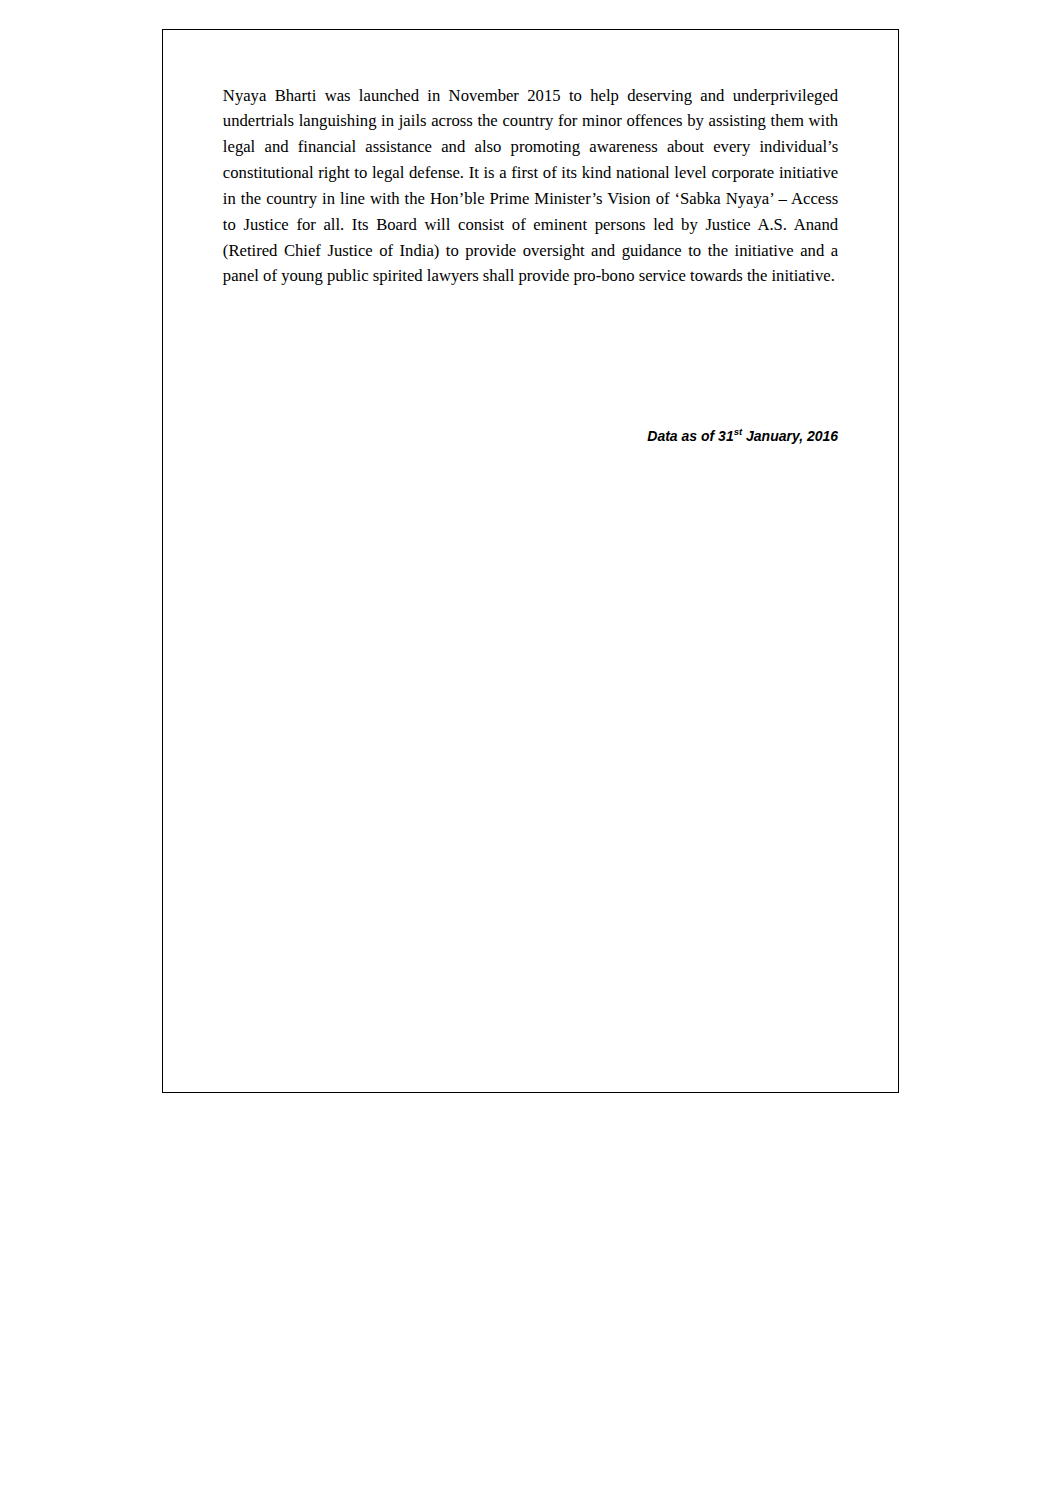Nyaya Bharti was launched in November 2015 to help deserving and underprivileged undertrials languishing in jails across the country for minor offences by assisting them with legal and financial assistance and also promoting awareness about every individual’s constitutional right to legal defense. It is a first of its kind national level corporate initiative in the country in line with the Hon’ble Prime Minister’s Vision of ‘Sabka Nyaya’ – Access to Justice for all. Its Board will consist of eminent persons led by Justice A.S. Anand (Retired Chief Justice of India) to provide oversight and guidance to the initiative and a panel of young public spirited lawyers shall provide pro-bono service towards the initiative.
Data as of 31st January, 2016